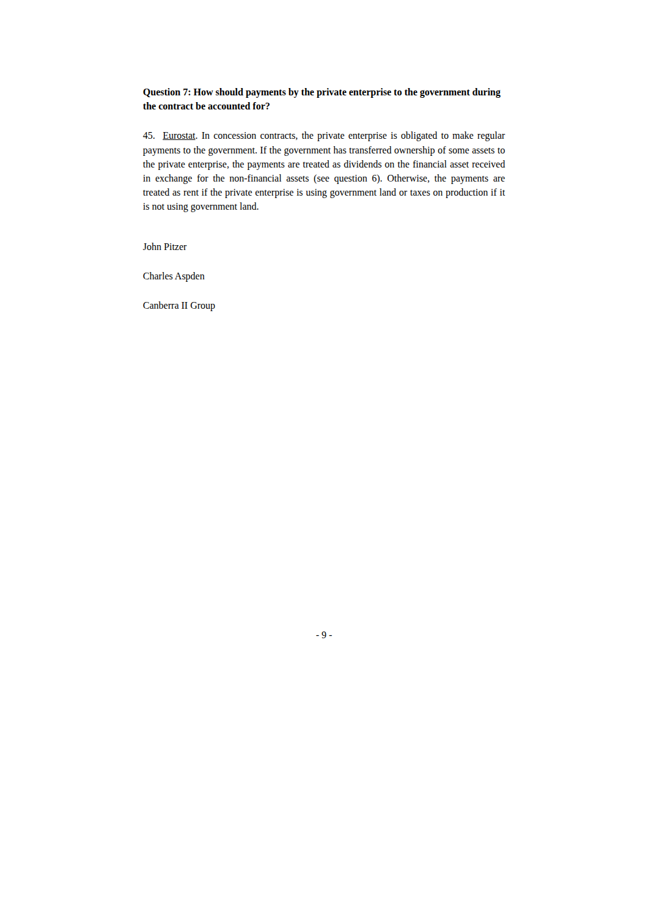Question 7: How should payments by the private enterprise to the government during the contract be accounted for?
45. Eurostat. In concession contracts, the private enterprise is obligated to make regular payments to the government. If the government has transferred ownership of some assets to the private enterprise, the payments are treated as dividends on the financial asset received in exchange for the non-financial assets (see question 6). Otherwise, the payments are treated as rent if the private enterprise is using government land or taxes on production if it is not using government land.
John Pitzer
Charles Aspden
Canberra II Group
- 9 -